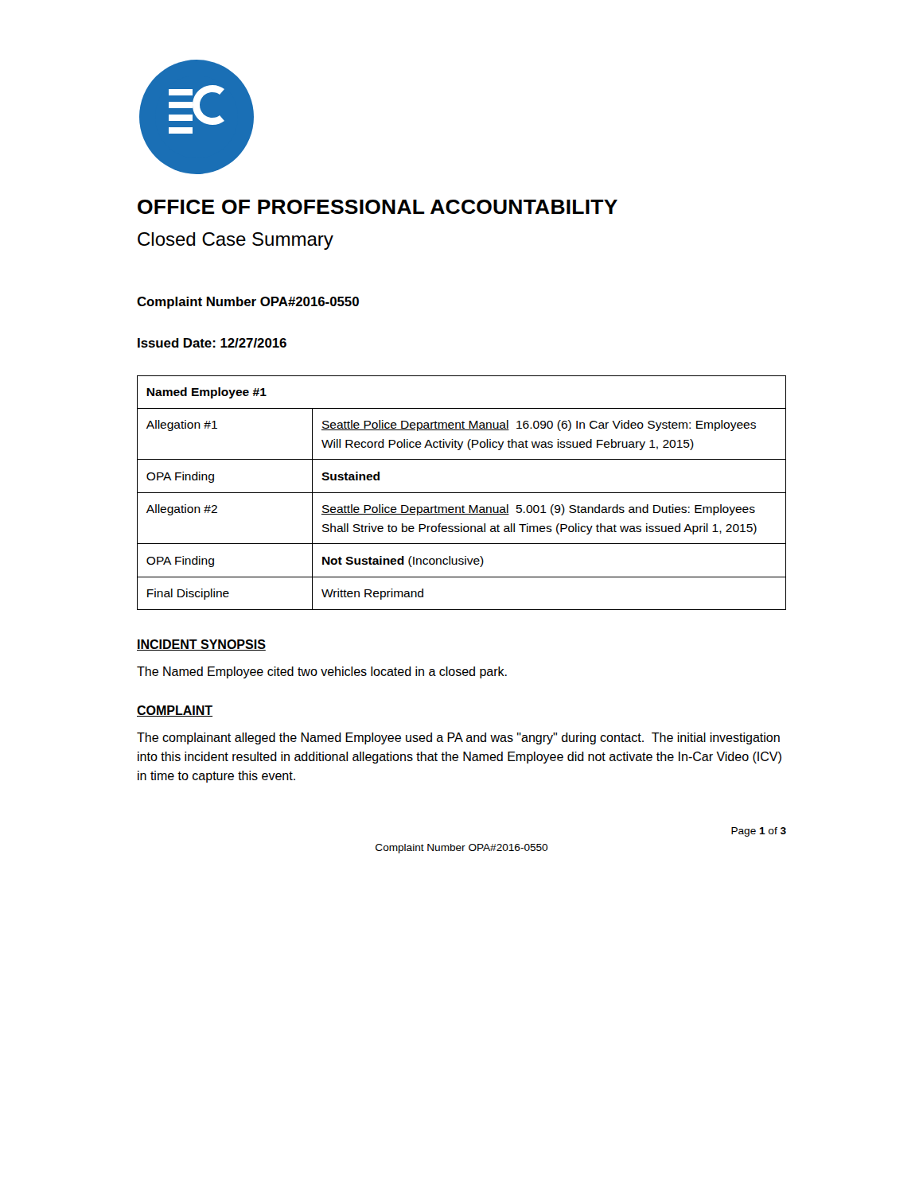OFFICE OF PROFESSIONAL ACCOUNTABILITY
Closed Case Summary
Complaint Number OPA#2016-0550
Issued Date: 12/27/2016
| Named Employee #1 |
| Allegation #1 | Seattle Police Department Manual 16.090 (6) In Car Video System: Employees Will Record Police Activity (Policy that was issued February 1, 2015) |
| OPA Finding | Sustained |
| Allegation #2 | Seattle Police Department Manual 5.001 (9) Standards and Duties: Employees Shall Strive to be Professional at all Times (Policy that was issued April 1, 2015) |
| OPA Finding | Not Sustained (Inconclusive) |
| Final Discipline | Written Reprimand |
INCIDENT SYNOPSIS
The Named Employee cited two vehicles located in a closed park.
COMPLAINT
The complainant alleged the Named Employee used a PA and was "angry" during contact. The initial investigation into this incident resulted in additional allegations that the Named Employee did not activate the In-Car Video (ICV) in time to capture this event.
Page 1 of 3
Complaint Number OPA#2016-0550